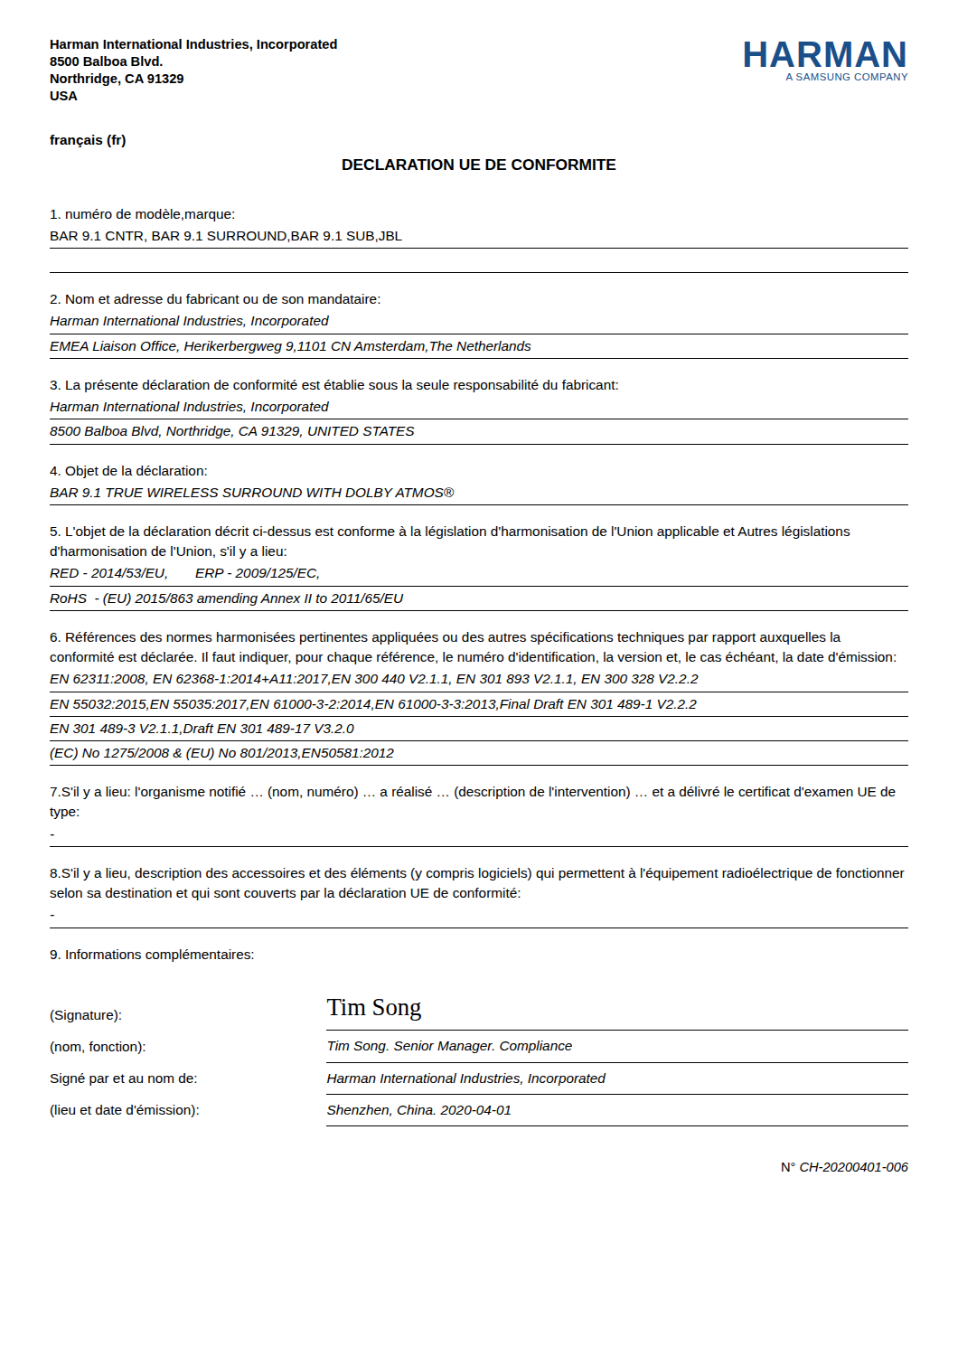Harman International Industries, Incorporated
8500 Balboa Blvd.
Northridge, CA 91329
USA
HARMAN
A SAMSUNG COMPANY
français (fr)
DECLARATION UE DE CONFORMITE
1. numéro de modèle,marque:
BAR 9.1 CNTR, BAR 9.1 SURROUND,BAR 9.1 SUB,JBL
2. Nom et adresse du fabricant ou de son mandataire:
Harman International Industries, Incorporated
EMEA Liaison Office, Herikerbergweg 9,1101 CN Amsterdam,The Netherlands
3. La présente déclaration de conformité est établie sous la seule responsabilité du fabricant:
Harman International Industries, Incorporated
8500 Balboa Blvd, Northridge, CA 91329, UNITED STATES
4. Objet de la déclaration:
BAR 9.1 TRUE WIRELESS SURROUND WITH DOLBY ATMOS®
5. L'objet de la déclaration décrit ci-dessus est conforme à la législation d'harmonisation de l'Union applicable et Autres législations d'harmonisation de l'Union, s'il y a lieu:
RED - 2014/53/EU, ERP - 2009/125/EC,
RoHS - (EU) 2015/863 amending Annex II to 2011/65/EU
6. Références des normes harmonisées pertinentes appliquées ou des autres spécifications techniques par rapport auxquelles la conformité est déclarée. Il faut indiquer, pour chaque référence, le numéro d'identification, la version et, le cas échéant, la date d'émission:
EN 62311:2008, EN 62368-1:2014+A11:2017,EN 300 440 V2.1.1, EN 301 893 V2.1.1, EN 300 328 V2.2.2
EN 55032:2015,EN 55035:2017,EN 61000-3-2:2014,EN 61000-3-3:2013,Final Draft EN 301 489-1 V2.2.2
EN 301 489-3 V2.1.1,Draft EN 301 489-17 V3.2.0
(EC) No 1275/2008 & (EU) No 801/2013,EN50581:2012
7.S'il y a lieu: l'organisme notifié … (nom, numéro) … a réalisé … (description de l'intervention) … et a délivré le certificat d'examen UE de type:
-
8.S'il y a lieu, description des accessoires et des éléments (y compris logiciels) qui permettent à l'équipement radioélectrique de fonctionner selon sa destination et qui sont couverts par la déclaration UE de conformité:
-
9. Informations complémentaires:
| (Signature): | Tim Song |
| (nom, fonction): | Tim Song. Senior Manager. Compliance |
| Signé par et au nom de: | Harman International Industries, Incorporated |
| (lieu et date d'émission): | Shenzhen, China. 2020-04-01 |
N° CH-20200401-006